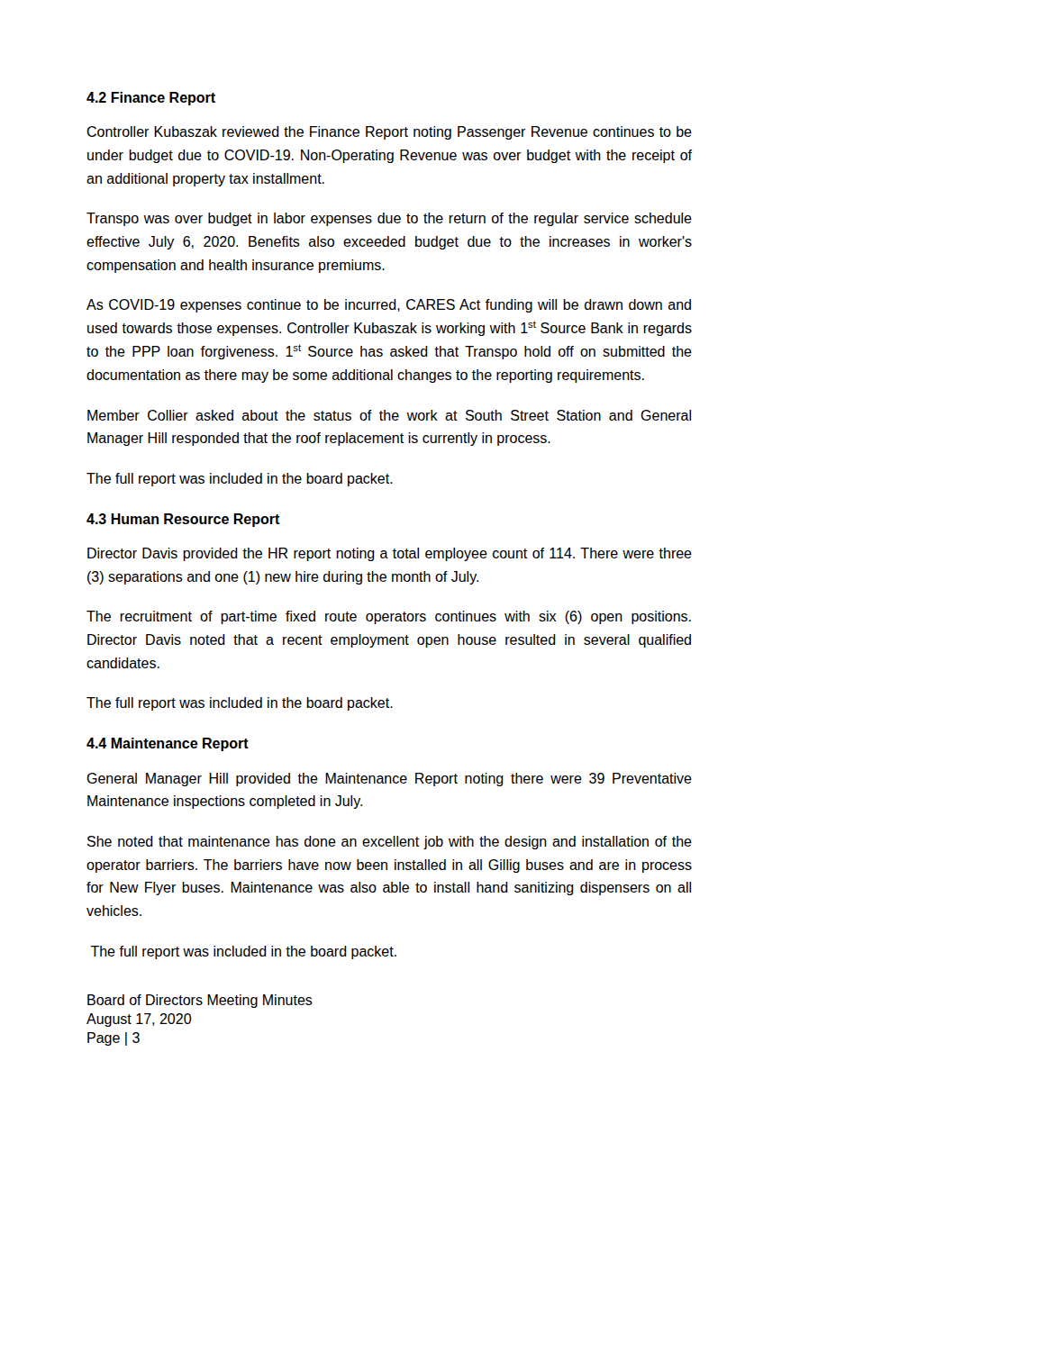4.2 Finance Report
Controller Kubaszak reviewed the Finance Report noting Passenger Revenue continues to be under budget due to COVID-19. Non-Operating Revenue was over budget with the receipt of an additional property tax installment.
Transpo was over budget in labor expenses due to the return of the regular service schedule effective July 6, 2020. Benefits also exceeded budget due to the increases in worker's compensation and health insurance premiums.
As COVID-19 expenses continue to be incurred, CARES Act funding will be drawn down and used towards those expenses. Controller Kubaszak is working with 1st Source Bank in regards to the PPP loan forgiveness. 1st Source has asked that Transpo hold off on submitted the documentation as there may be some additional changes to the reporting requirements.
Member Collier asked about the status of the work at South Street Station and General Manager Hill responded that the roof replacement is currently in process.
The full report was included in the board packet.
4.3 Human Resource Report
Director Davis provided the HR report noting a total employee count of 114. There were three (3) separations and one (1) new hire during the month of July.
The recruitment of part-time fixed route operators continues with six (6) open positions. Director Davis noted that a recent employment open house resulted in several qualified candidates.
The full report was included in the board packet.
4.4 Maintenance Report
General Manager Hill provided the Maintenance Report noting there were 39 Preventative Maintenance inspections completed in July.
She noted that maintenance has done an excellent job with the design and installation of the operator barriers. The barriers have now been installed in all Gillig buses and are in process for New Flyer buses. Maintenance was also able to install hand sanitizing dispensers on all vehicles.
The full report was included in the board packet.
Board of Directors Meeting Minutes
August 17, 2020
Page | 3